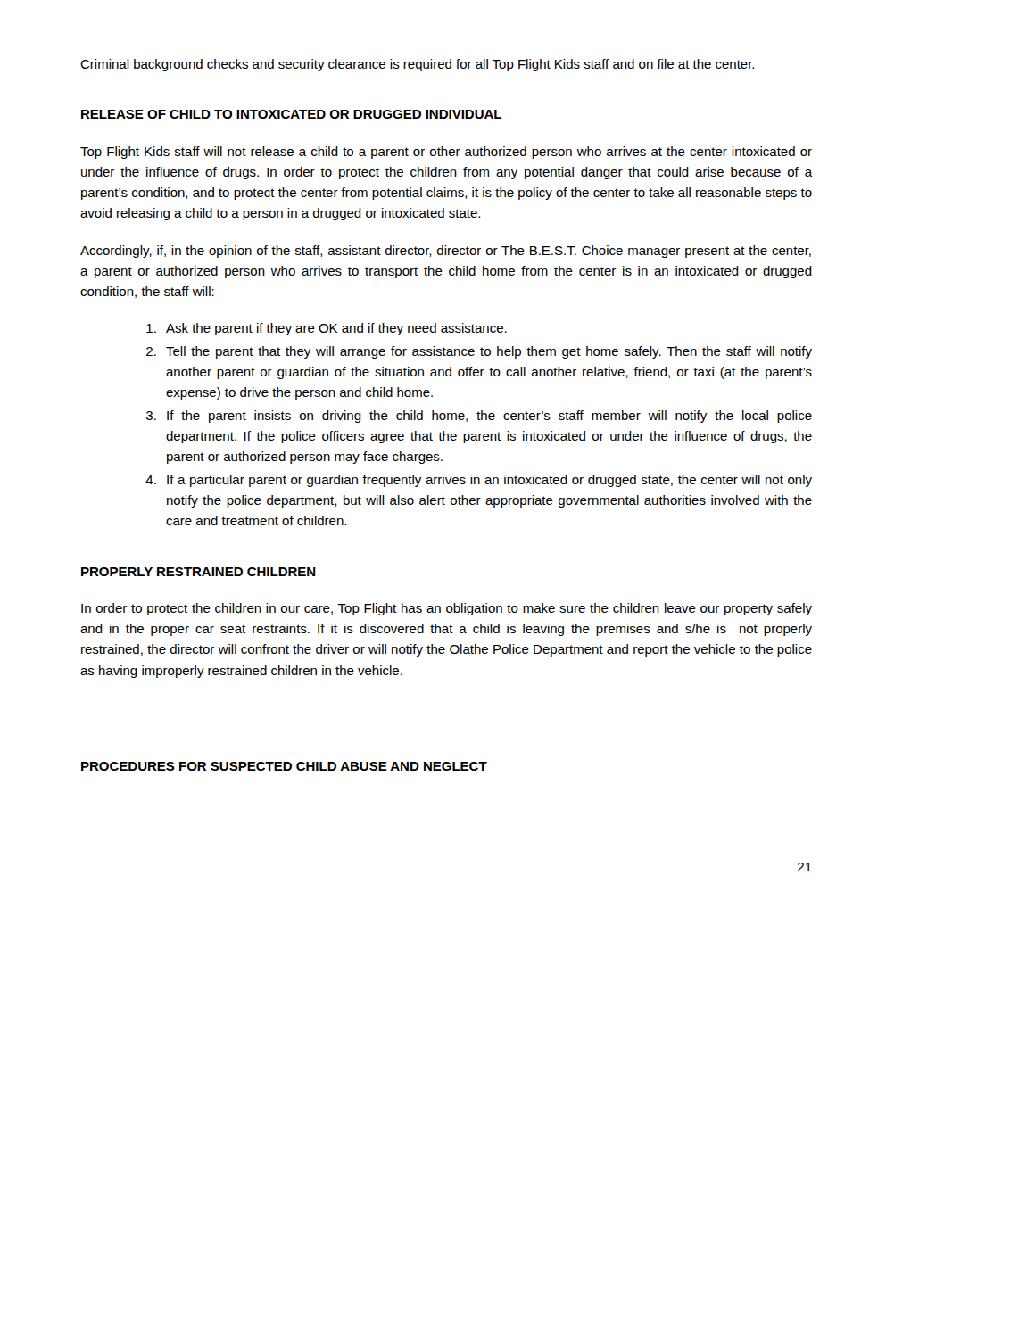Criminal background checks and security clearance is required for all Top Flight Kids staff and on file at the center.
RELEASE OF CHILD TO INTOXICATED OR DRUGGED INDIVIDUAL
Top Flight Kids staff will not release a child to a parent or other authorized person who arrives at the center intoxicated or under the influence of drugs. In order to protect the children from any potential danger that could arise because of a parent’s condition, and to protect the center from potential claims, it is the policy of the center to take all reasonable steps to avoid releasing a child to a person in a drugged or intoxicated state.
Accordingly, if, in the opinion of the staff, assistant director, director or The B.E.S.T. Choice manager present at the center, a parent or authorized person who arrives to transport the child home from the center is in an intoxicated or drugged condition, the staff will:
Ask the parent if they are OK and if they need assistance.
Tell the parent that they will arrange for assistance to help them get home safely. Then the staff will notify another parent or guardian of the situation and offer to call another relative, friend, or taxi (at the parent’s expense) to drive the person and child home.
If the parent insists on driving the child home, the center’s staff member will notify the local police department. If the police officers agree that the parent is intoxicated or under the influence of drugs, the parent or authorized person may face charges.
If a particular parent or guardian frequently arrives in an intoxicated or drugged state, the center will not only notify the police department, but will also alert other appropriate governmental authorities involved with the care and treatment of children.
PROPERLY RESTRAINED CHILDREN
In order to protect the children in our care, Top Flight has an obligation to make sure the children leave our property safely and in the proper car seat restraints. If it is discovered that a child is leaving the premises and s/he is not properly restrained, the director will confront the driver or will notify the Olathe Police Department and report the vehicle to the police as having improperly restrained children in the vehicle.
PROCEDURES FOR SUSPECTED CHILD ABUSE AND NEGLECT
21